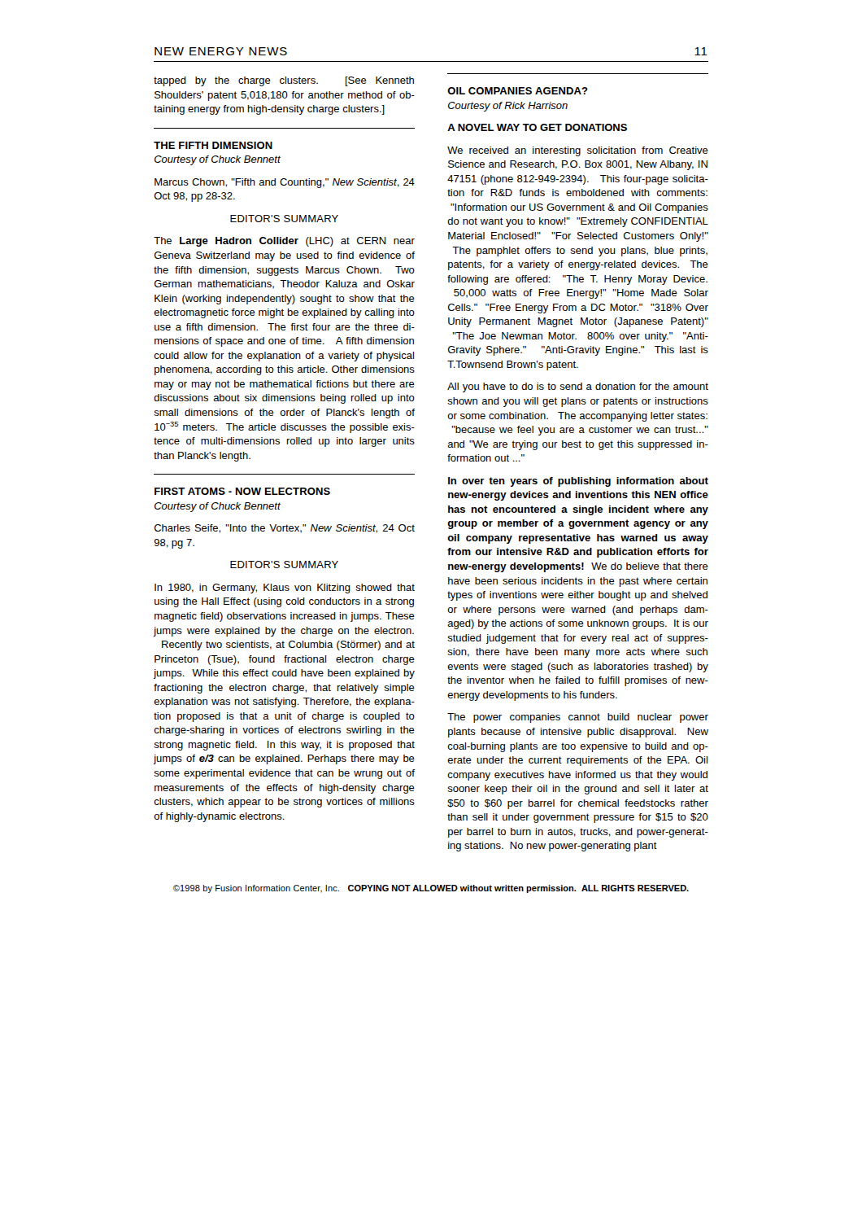NEW ENERGY NEWS 11
tapped by the charge clusters. [See Kenneth Shoulders' patent 5,018,180 for another method of obtaining energy from high-density charge clusters.]
The Fifth Dimension
Courtesy of Chuck Bennett
Marcus Chown, "Fifth and Counting," New Scientist, 24 Oct 98, pp 28-32.
EDITOR'S SUMMARY
The Large Hadron Collider (LHC) at CERN near Geneva Switzerland may be used to find evidence of the fifth dimension, suggests Marcus Chown. Two German mathematicians, Theodor Kaluza and Oskar Klein (working independently) sought to show that the electromagnetic force might be explained by calling into use a fifth dimension. The first four are the three dimensions of space and one of time. A fifth dimension could allow for the explanation of a variety of physical phenomena, according to this article. Other dimensions may or may not be mathematical fictions but there are discussions about six dimensions being rolled up into small dimensions of the order of Planck's length of 10−35 meters. The article discusses the possible existence of multi-dimensions rolled up into larger units than Planck's length.
First Atoms - Now Electrons
Courtesy of Chuck Bennett
Charles Seife, "Into the Vortex," New Scientist, 24 Oct 98, pg 7.
EDITOR'S SUMMARY
In 1980, in Germany, Klaus von Klitzing showed that using the Hall Effect (using cold conductors in a strong magnetic field) observations increased in jumps. These jumps were explained by the charge on the electron. Recently two scientists, at Columbia (Störmer) and at Princeton (Tsue), found fractional electron charge jumps. While this effect could have been explained by fractioning the electron charge, that relatively simple explanation was not satisfying. Therefore, the explanation proposed is that a unit of charge is coupled to charge-sharing in vortices of electrons swirling in the strong magnetic field. In this way, it is proposed that jumps of e/3 can be explained. Perhaps there may be some experimental evidence that can be wrung out of measurements of the effects of high-density charge clusters, which appear to be strong vortices of millions of highly-dynamic electrons.
Oil Companies Agenda?
Courtesy of Rick Harrison
A NOVEL WAY TO GET DONATIONS
We received an interesting solicitation from Creative Science and Research, P.O. Box 8001, New Albany, IN 47151 (phone 812-949-2394). This four-page solicitation for R&D funds is emboldened with comments: "Information our US Government & and Oil Companies do not want you to know!" "Extremely CONFIDENTIAL Material Enclosed!" "For Selected Customers Only!" The pamphlet offers to send you plans, blue prints, patents, for a variety of energy-related devices. The following are offered: "The T. Henry Moray Device. 50,000 watts of Free Energy!" "Home Made Solar Cells." "Free Energy From a DC Motor." "318% Over Unity Permanent Magnet Motor (Japanese Patent)" "The Joe Newman Motor. 800% over unity." "Anti-Gravity Sphere." "Anti-Gravity Engine." This last is T.Townsend Brown's patent.
All you have to do is to send a donation for the amount shown and you will get plans or patents or instructions or some combination. The accompanying letter states: "because we feel you are a customer we can trust..." and "We are trying our best to get this suppressed information out ..."
In over ten years of publishing information about new-energy devices and inventions this NEN office has not encountered a single incident where any group or member of a government agency or any oil company representative has warned us away from our intensive R&D and publication efforts for new-energy developments! We do believe that there have been serious incidents in the past where certain types of inventions were either bought up and shelved or where persons were warned (and perhaps damaged) by the actions of some unknown groups. It is our studied judgement that for every real act of suppression, there have been many more acts where such events were staged (such as laboratories trashed) by the inventor when he failed to fulfill promises of new-energy developments to his funders.
The power companies cannot build nuclear power plants because of intensive public disapproval. New coal-burning plants are too expensive to build and operate under the current requirements of the EPA. Oil company executives have informed us that they would sooner keep their oil in the ground and sell it later at $50 to $60 per barrel for chemical feedstocks rather than sell it under government pressure for $15 to $20 per barrel to burn in autos, trucks, and power-generating stations. No new power-generating plant
©1998 by Fusion Information Center, Inc. COPYING NOT ALLOWED without written permission. ALL RIGHTS RESERVED.